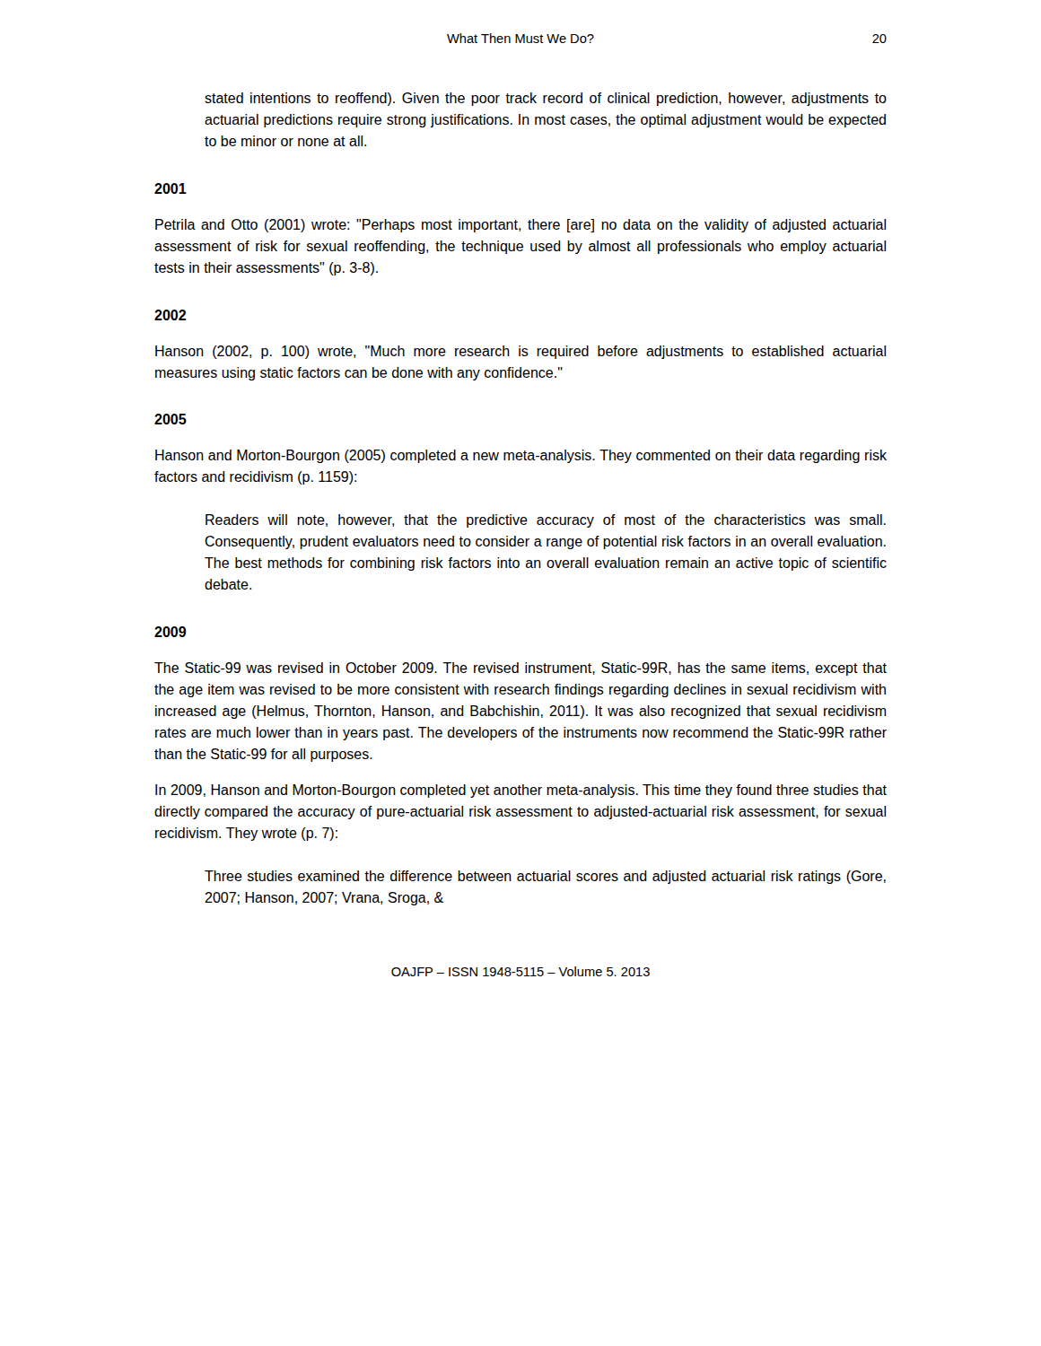What Then Must We Do? 20
stated intentions to reoffend). Given the poor track record of clinical prediction, however, adjustments to actuarial predictions require strong justifications. In most cases, the optimal adjustment would be expected to be minor or none at all.
2001
Petrila and Otto (2001) wrote: "Perhaps most important, there [are] no data on the validity of adjusted actuarial assessment of risk for sexual reoffending, the technique used by almost all professionals who employ actuarial tests in their assessments" (p. 3-8).
2002
Hanson (2002, p. 100) wrote, "Much more research is required before adjustments to established actuarial measures using static factors can be done with any confidence."
2005
Hanson and Morton-Bourgon (2005) completed a new meta-analysis. They commented on their data regarding risk factors and recidivism (p. 1159):
Readers will note, however, that the predictive accuracy of most of the characteristics was small. Consequently, prudent evaluators need to consider a range of potential risk factors in an overall evaluation. The best methods for combining risk factors into an overall evaluation remain an active topic of scientific debate.
2009
The Static-99 was revised in October 2009. The revised instrument, Static-99R, has the same items, except that the age item was revised to be more consistent with research findings regarding declines in sexual recidivism with increased age (Helmus, Thornton, Hanson, and Babchishin, 2011). It was also recognized that sexual recidivism rates are much lower than in years past. The developers of the instruments now recommend the Static-99R rather than the Static-99 for all purposes.
In 2009, Hanson and Morton-Bourgon completed yet another meta-analysis. This time they found three studies that directly compared the accuracy of pure-actuarial risk assessment to adjusted-actuarial risk assessment, for sexual recidivism. They wrote (p. 7):
Three studies examined the difference between actuarial scores and adjusted actuarial risk ratings (Gore, 2007; Hanson, 2007; Vrana, Sroga, &
OAJFP – ISSN 1948-5115 – Volume 5. 2013